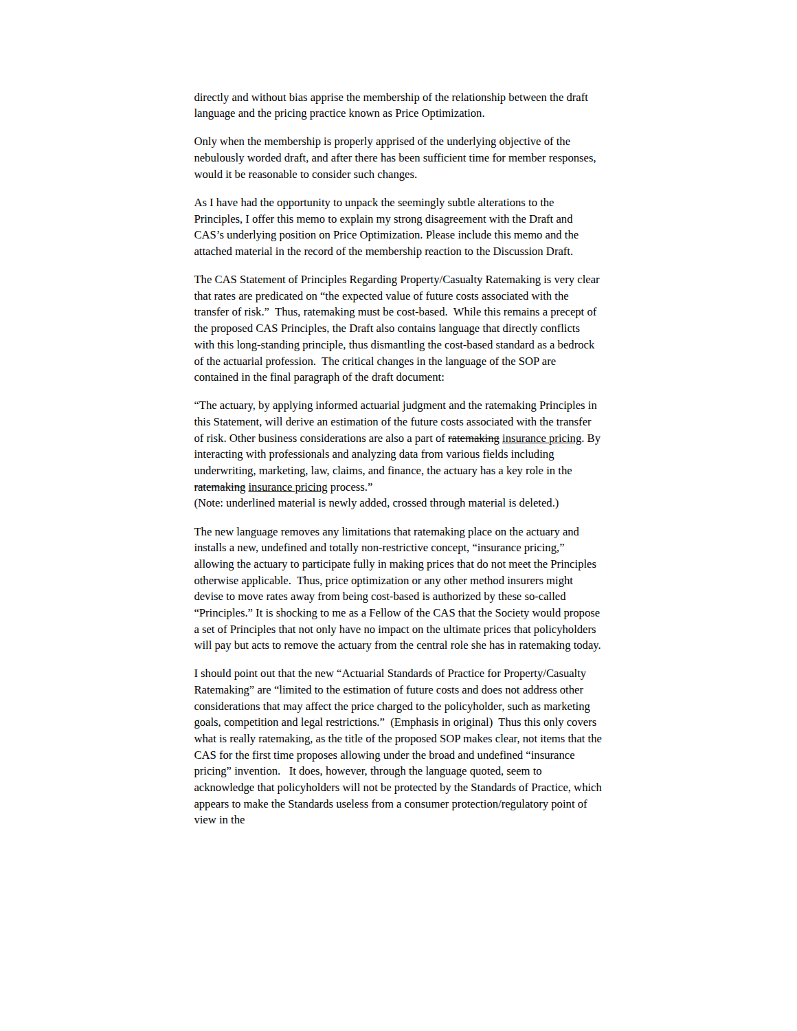directly and without bias apprise the membership of the relationship between the draft language and the pricing practice known as Price Optimization.
Only when the membership is properly apprised of the underlying objective of the nebulously worded draft, and after there has been sufficient time for member responses, would it be reasonable to consider such changes.
As I have had the opportunity to unpack the seemingly subtle alterations to the Principles, I offer this memo to explain my strong disagreement with the Draft and CAS’s underlying position on Price Optimization. Please include this memo and the attached material in the record of the membership reaction to the Discussion Draft.
The CAS Statement of Principles Regarding Property/Casualty Ratemaking is very clear that rates are predicated on “the expected value of future costs associated with the transfer of risk.” Thus, ratemaking must be cost-based. While this remains a precept of the proposed CAS Principles, the Draft also contains language that directly conflicts with this long-standing principle, thus dismantling the cost-based standard as a bedrock of the actuarial profession. The critical changes in the language of the SOP are contained in the final paragraph of the draft document:
“The actuary, by applying informed actuarial judgment and the ratemaking Principles in this Statement, will derive an estimation of the future costs associated with the transfer of risk. Other business considerations are also a part of ratemaking insurance pricing. By interacting with professionals and analyzing data from various fields including underwriting, marketing, law, claims, and finance, the actuary has a key role in the ratemaking insurance pricing process.”
(Note: underlined material is newly added, crossed through material is deleted.)
The new language removes any limitations that ratemaking place on the actuary and installs a new, undefined and totally non-restrictive concept, “insurance pricing,” allowing the actuary to participate fully in making prices that do not meet the Principles otherwise applicable. Thus, price optimization or any other method insurers might devise to move rates away from being cost-based is authorized by these so-called “Principles.” It is shocking to me as a Fellow of the CAS that the Society would propose a set of Principles that not only have no impact on the ultimate prices that policyholders will pay but acts to remove the actuary from the central role she has in ratemaking today.
I should point out that the new “Actuarial Standards of Practice for Property/Casualty Ratemaking” are “limited to the estimation of future costs and does not address other considerations that may affect the price charged to the policyholder, such as marketing goals, competition and legal restrictions.” (Emphasis in original) Thus this only covers what is really ratemaking, as the title of the proposed SOP makes clear, not items that the CAS for the first time proposes allowing under the broad and undefined “insurance pricing” invention. It does, however, through the language quoted, seem to acknowledge that policyholders will not be protected by the Standards of Practice, which appears to make the Standards useless from a consumer protection/regulatory point of view in the